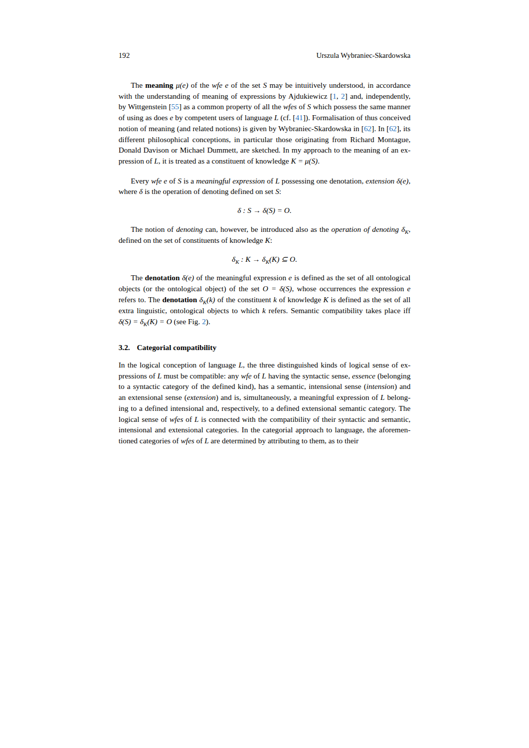192 Urszula Wybraniec-Skardowska
The meaning μ(e) of the wfe e of the set S may be intuitively understood, in accordance with the understanding of meaning of expressions by Ajdukiewicz [1, 2] and, independently, by Wittgenstein [55] as a common property of all the wfes of S which possess the same manner of using as does e by competent users of language L (cf. [41]). Formalisation of thus conceived notion of meaning (and related notions) is given by Wybraniec-Skardowska in [62]. In [62], its different philosophical conceptions, in particular those originating from Richard Montague, Donald Davison or Michael Dummett, are sketched. In my approach to the meaning of an expression of L, it is treated as a constituent of knowledge K = μ(S).
Every wfe e of S is a meaningful expression of L possessing one denotation, extension δ(e), where δ is the operation of denoting defined on set S:
δ : S → δ(S) = O.
The notion of denoting can, however, be introduced also as the operation of denoting δK, defined on the set of constituents of knowledge K:
δK : K → δK(K) ⊆ O.
The denotation δ(e) of the meaningful expression e is defined as the set of all ontological objects (or the ontological object) of the set O = δ(S), whose occurrences the expression e refers to. The denotation δK(k) of the constituent k of knowledge K is defined as the set of all extra linguistic, ontological objects to which k refers. Semantic compatibility takes place iff δ(S) = δK(K) = O (see Fig. 2).
3.2. Categorial compatibility
In the logical conception of language L, the three distinguished kinds of logical sense of expressions of L must be compatible: any wfe of L having the syntactic sense, essence (belonging to a syntactic category of the defined kind), has a semantic, intensional sense (intension) and an extensional sense (extension) and is, simultaneously, a meaningful expression of L belonging to a defined intensional and, respectively, to a defined extensional semantic category. The logical sense of wfes of L is connected with the compatibility of their syntactic and semantic, intensional and extensional categories. In the categorial approach to language, the aforementioned categories of wfes of L are determined by attributing to them, as to their